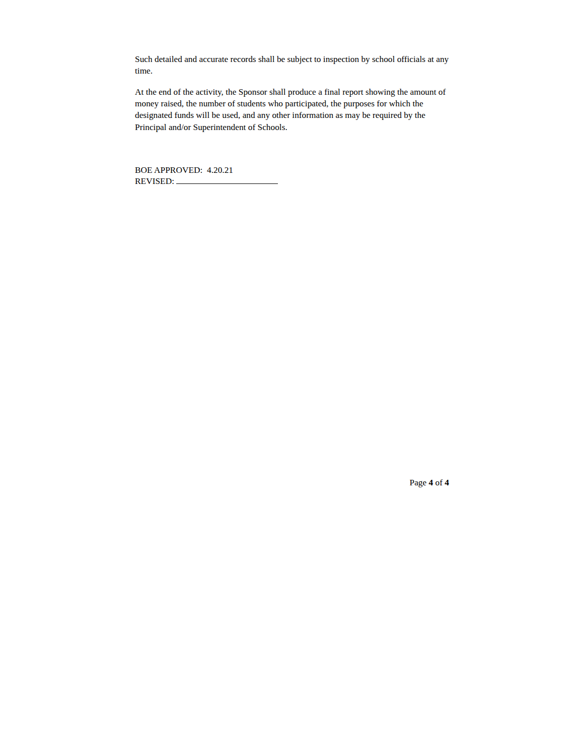Such detailed and accurate records shall be subject to inspection by school officials at any time.
At the end of the activity, the Sponsor shall produce a final report showing the amount of money raised, the number of students who participated, the purposes for which the designated funds will be used, and any other information as may be required by the Principal and/or Superintendent of Schools.
BOE APPROVED: 4.20.21
REVISED:
Page 4 of 4